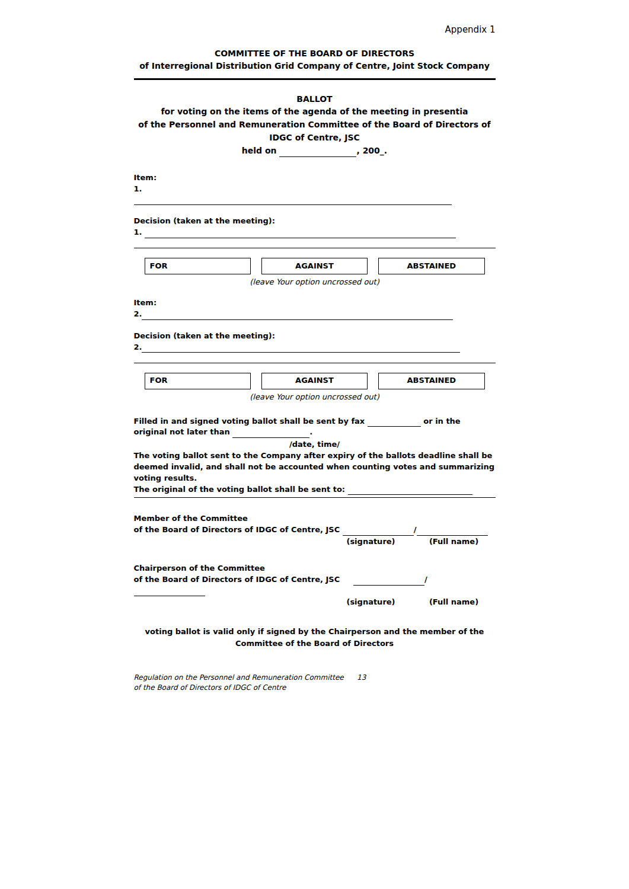Appendix 1
COMMITTEE OF THE BOARD OF DIRECTORS
of Interregional Distribution Grid Company of Centre, Joint Stock Company
BALLOT
for voting on the items of the agenda of the meeting in presentia
of the Personnel and Remuneration Committee of the Board of Directors of
IDGC of Centre, JSC
held on , 200_.
Item:
1.
Decision (taken at the meeting):
1.
| FOR | AGAINST | ABSTAINED |
(leave Your option uncrossed out)
Item:
2.
Decision (taken at the meeting):
2.
| FOR | AGAINST | ABSTAINED |
(leave Your option uncrossed out)
Filled in and signed voting ballot shall be sent by fax or in the original not later than .
/date, time/
The voting ballot sent to the Company after expiry of the ballots deadline shall be deemed invalid, and shall not be accounted when counting votes and summarizing voting results.
The original of the voting ballot shall be sent to:
Member of the Committee
of the Board of Directors of IDGC of Centre, JSC /
(signature)(Full name)
Chairperson of the Committee
of the Board of Directors of IDGC of Centre, JSC /
(signature)(Full name)
voting ballot is valid only if signed by the Chairperson and the member of the
Committee of the Board of Directors
Regulation on the Personnel and Remuneration Committee13
of the Board of Directors of IDGC of Centre